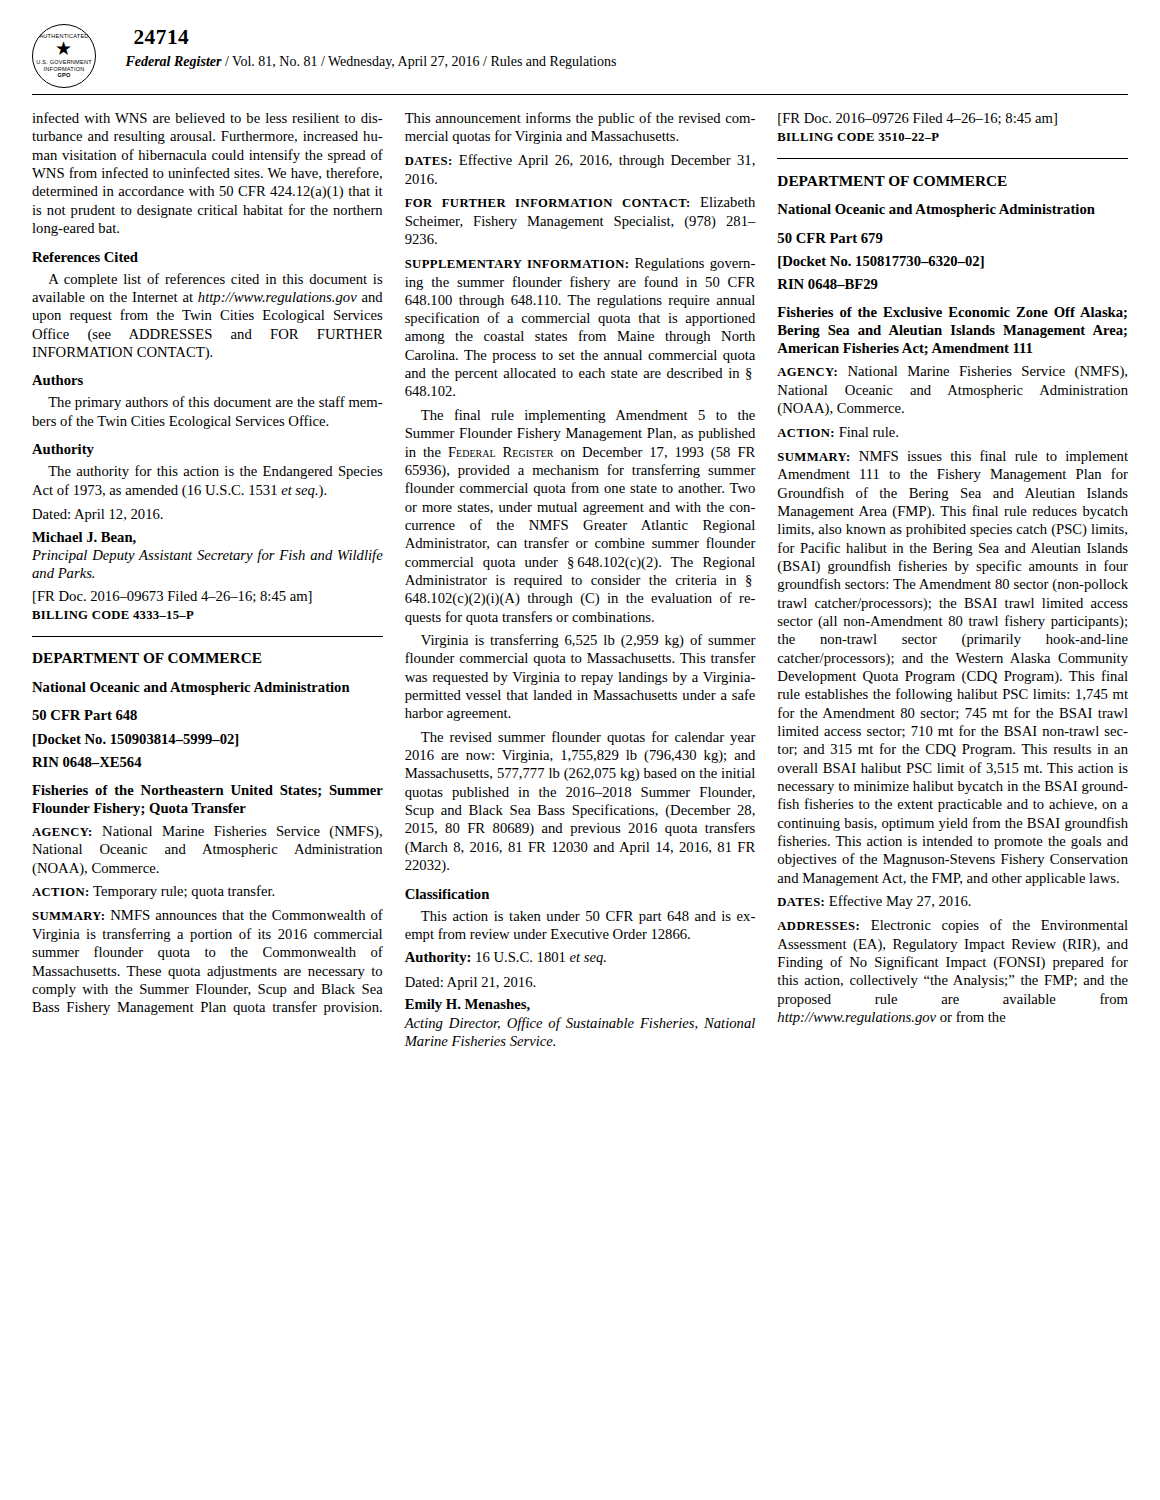Authenticated
★
U.S. Government
Information
GPO
24714
Federal Register / Vol. 81, No. 81 / Wednesday, April 27, 2016 / Rules and Regulations
infected with WNS are believed to be less resilient to disturbance and resulting arousal. Furthermore, increased human visitation of hibernacula could intensify the spread of WNS from infected to uninfected sites. We have, therefore, determined in accordance with 50 CFR 424.12(a)(1) that it is not prudent to designate critical habitat for the northern long-eared bat.
References Cited
A complete list of references cited in this document is available on the Internet at http://www.regulations.gov and upon request from the Twin Cities Ecological Services Office (see ADDRESSES and FOR FURTHER INFORMATION CONTACT).
Authors
The primary authors of this document are the staff members of the Twin Cities Ecological Services Office.
Authority
The authority for this action is the Endangered Species Act of 1973, as amended (16 U.S.C. 1531 et seq.).
Dated: April 12, 2016.
Michael J. Bean,
Principal Deputy Assistant Secretary for Fish and Wildlife and Parks.
[FR Doc. 2016–09673 Filed 4–26–16; 8:45 am]
BILLING CODE 4333–15–P
DEPARTMENT OF COMMERCE
National Oceanic and Atmospheric Administration
50 CFR Part 648
[Docket No. 150903814–5999–02]
RIN 0648–XE564
Fisheries of the Northeastern United States; Summer Flounder Fishery; Quota Transfer
AGENCY: National Marine Fisheries Service (NMFS), National Oceanic and Atmospheric Administration (NOAA), Commerce.
ACTION: Temporary rule; quota transfer.
SUMMARY: NMFS announces that the Commonwealth of Virginia is transferring a portion of its 2016 commercial summer flounder quota to the Commonwealth of Massachusetts. These quota adjustments are necessary to comply with the Summer Flounder, Scup and Black Sea Bass Fishery Management Plan quota transfer provision. This announcement informs the public of the revised commercial quotas for Virginia and Massachusetts.
DATES: Effective April 26, 2016, through December 31, 2016.
FOR FURTHER INFORMATION CONTACT: Elizabeth Scheimer, Fishery Management Specialist, (978) 281–9236.
SUPPLEMENTARY INFORMATION: Regulations governing the summer flounder fishery are found in 50 CFR 648.100 through 648.110. The regulations require annual specification of a commercial quota that is apportioned among the coastal states from Maine through North Carolina. The process to set the annual commercial quota and the percent allocated to each state are described in § 648.102.
The final rule implementing Amendment 5 to the Summer Flounder Fishery Management Plan, as published in the Federal Register on December 17, 1993 (58 FR 65936), provided a mechanism for transferring summer flounder commercial quota from one state to another. Two or more states, under mutual agreement and with the concurrence of the NMFS Greater Atlantic Regional Administrator, can transfer or combine summer flounder commercial quota under § 648.102(c)(2). The Regional Administrator is required to consider the criteria in § 648.102(c)(2)(i)(A) through (C) in the evaluation of requests for quota transfers or combinations.
Virginia is transferring 6,525 lb (2,959 kg) of summer flounder commercial quota to Massachusetts. This transfer was requested by Virginia to repay landings by a Virginia-permitted vessel that landed in Massachusetts under a safe harbor agreement.
The revised summer flounder quotas for calendar year 2016 are now: Virginia, 1,755,829 lb (796,430 kg); and Massachusetts, 577,777 lb (262,075 kg) based on the initial quotas published in the 2016–2018 Summer Flounder, Scup and Black Sea Bass Specifications, (December 28, 2015, 80 FR 80689) and previous 2016 quota transfers (March 8, 2016, 81 FR 12030 and April 14, 2016, 81 FR 22032).
Classification
This action is taken under 50 CFR part 648 and is exempt from review under Executive Order 12866.
Authority: 16 U.S.C. 1801 et seq.
Dated: April 21, 2016.
Emily H. Menashes,
Acting Director, Office of Sustainable Fisheries, National Marine Fisheries Service.
[FR Doc. 2016–09726 Filed 4–26–16; 8:45 am]
BILLING CODE 3510–22–P
DEPARTMENT OF COMMERCE
National Oceanic and Atmospheric Administration
50 CFR Part 679
[Docket No. 150817730–6320–02]
RIN 0648–BF29
Fisheries of the Exclusive Economic Zone Off Alaska; Bering Sea and Aleutian Islands Management Area; American Fisheries Act; Amendment 111
AGENCY: National Marine Fisheries Service (NMFS), National Oceanic and Atmospheric Administration (NOAA), Commerce.
ACTION: Final rule.
SUMMARY: NMFS issues this final rule to implement Amendment 111 to the Fishery Management Plan for Groundfish of the Bering Sea and Aleutian Islands Management Area (FMP). This final rule reduces bycatch limits, also known as prohibited species catch (PSC) limits, for Pacific halibut in the Bering Sea and Aleutian Islands (BSAI) groundfish fisheries by specific amounts in four groundfish sectors: The Amendment 80 sector (non-pollock trawl catcher/processors); the BSAI trawl limited access sector (all non-Amendment 80 trawl fishery participants); the non-trawl sector (primarily hook-and-line catcher/processors); and the Western Alaska Community Development Quota Program (CDQ Program). This final rule establishes the following halibut PSC limits: 1,745 mt for the Amendment 80 sector; 745 mt for the BSAI trawl limited access sector; 710 mt for the BSAI non-trawl sector; and 315 mt for the CDQ Program. This results in an overall BSAI halibut PSC limit of 3,515 mt. This action is necessary to minimize halibut bycatch in the BSAI groundfish fisheries to the extent practicable and to achieve, on a continuing basis, optimum yield from the BSAI groundfish fisheries. This action is intended to promote the goals and objectives of the Magnuson-Stevens Fishery Conservation and Management Act, the FMP, and other applicable laws.
DATES: Effective May 27, 2016.
ADDRESSES: Electronic copies of the Environmental Assessment (EA), Regulatory Impact Review (RIR), and Finding of No Significant Impact (FONSI) prepared for this action, collectively “the Analysis;” the FMP; and the proposed rule are available from http://www.regulations.gov or from the